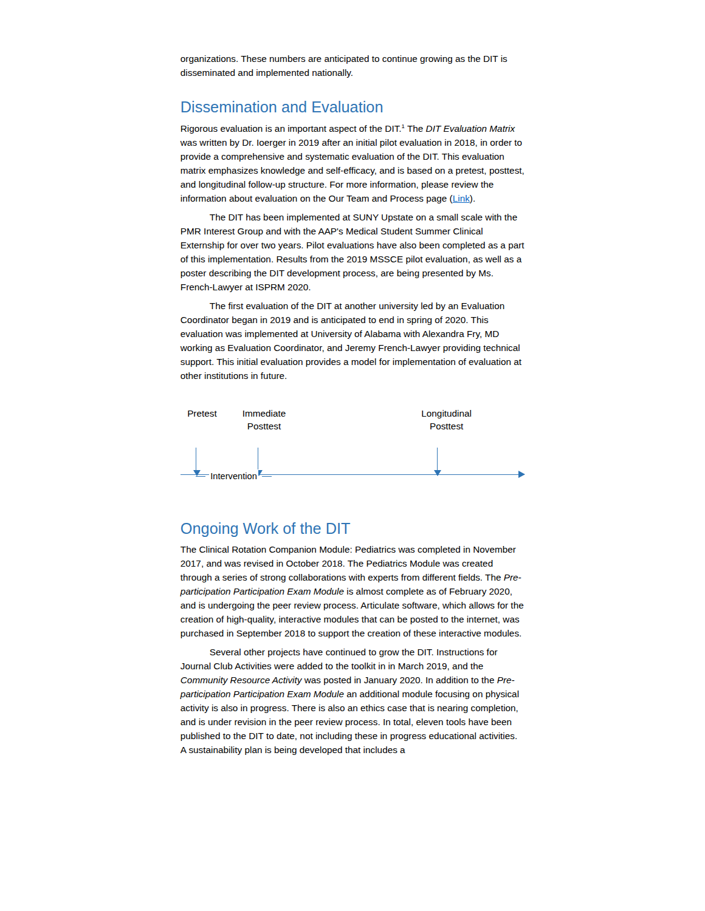organizations. These numbers are anticipated to continue growing as the DIT is disseminated and implemented nationally.
Dissemination and Evaluation
Rigorous evaluation is an important aspect of the DIT.1 The DIT Evaluation Matrix was written by Dr. Ioerger in 2019 after an initial pilot evaluation in 2018, in order to provide a comprehensive and systematic evaluation of the DIT. This evaluation matrix emphasizes knowledge and self-efficacy, and is based on a pretest, posttest, and longitudinal follow-up structure. For more information, please review the information about evaluation on the Our Team and Process page (Link).
The DIT has been implemented at SUNY Upstate on a small scale with the PMR Interest Group and with the AAP's Medical Student Summer Clinical Externship for over two years. Pilot evaluations have also been completed as a part of this implementation. Results from the 2019 MSSCE pilot evaluation, as well as a poster describing the DIT development process, are being presented by Ms. French-Lawyer at ISPRM 2020.
The first evaluation of the DIT at another university led by an Evaluation Coordinator began in 2019 and is anticipated to end in spring of 2020. This evaluation was implemented at University of Alabama with Alexandra Fry, MD working as Evaluation Coordinator, and Jeremy French-Lawyer providing technical support. This initial evaluation provides a model for implementation of evaluation at other institutions in future.
Pretest
Immediate
Posttest
Longitudinal
Posttest
Intervention
Ongoing Work of the DIT
The Clinical Rotation Companion Module: Pediatrics was completed in November 2017, and was revised in October 2018. The Pediatrics Module was created through a series of strong collaborations with experts from different fields. The Pre-participation Participation Exam Module is almost complete as of February 2020, and is undergoing the peer review process. Articulate software, which allows for the creation of high-quality, interactive modules that can be posted to the internet, was purchased in September 2018 to support the creation of these interactive modules.
Several other projects have continued to grow the DIT. Instructions for Journal Club Activities were added to the toolkit in in March 2019, and the Community Resource Activity was posted in January 2020. In addition to the Pre-participation Participation Exam Module an additional module focusing on physical activity is also in progress. There is also an ethics case that is nearing completion, and is under revision in the peer review process. In total, eleven tools have been published to the DIT to date, not including these in progress educational activities. A sustainability plan is being developed that includes a